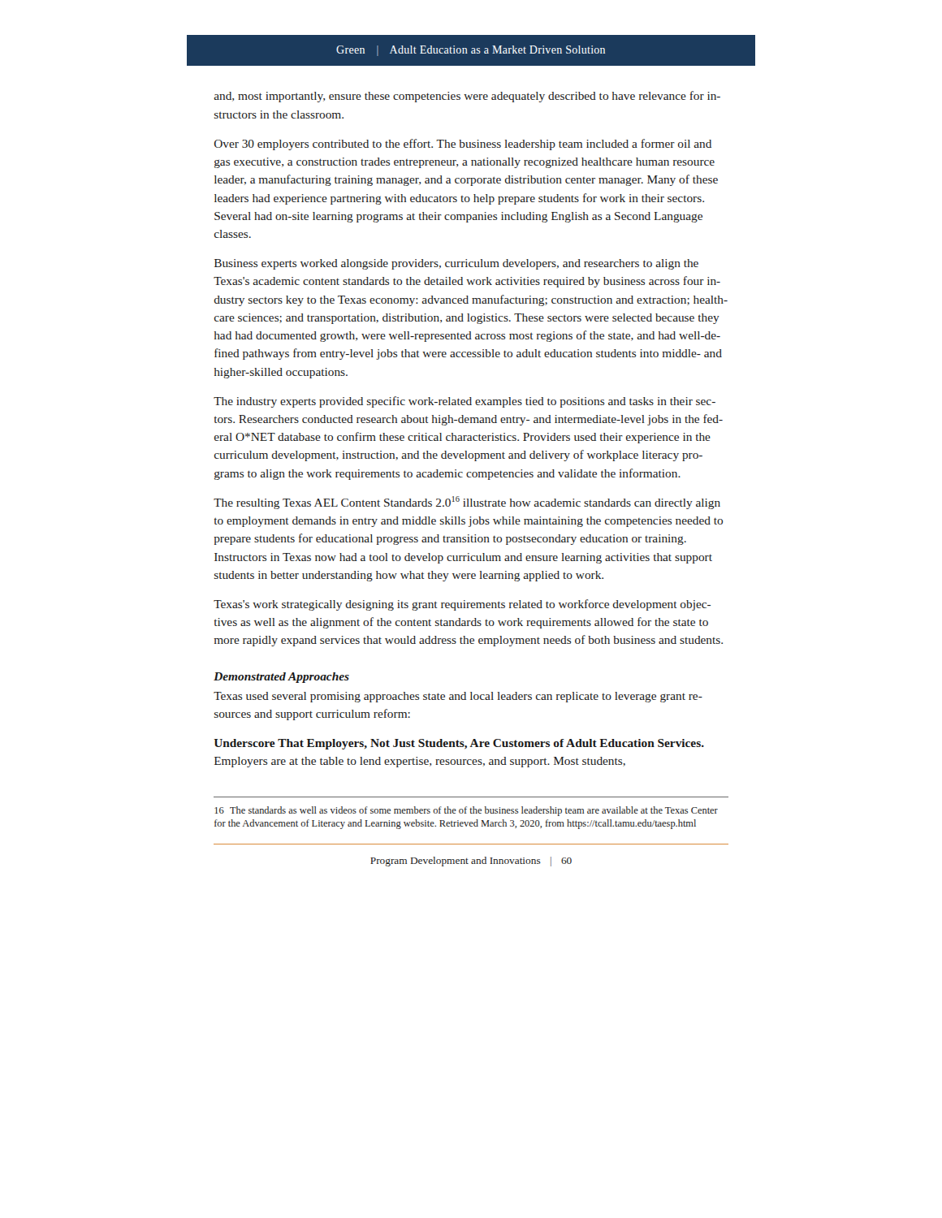Green | Adult Education as a Market Driven Solution
and, most importantly, ensure these competencies were adequately described to have relevance for instructors in the classroom.
Over 30 employers contributed to the effort. The business leadership team included a former oil and gas executive, a construction trades entrepreneur, a nationally recognized healthcare human resource leader, a manufacturing training manager, and a corporate distribution center manager. Many of these leaders had experience partnering with educators to help prepare students for work in their sectors. Several had on-site learning programs at their companies including English as a Second Language classes.
Business experts worked alongside providers, curriculum developers, and researchers to align the Texas's academic content standards to the detailed work activities required by business across four industry sectors key to the Texas economy: advanced manufacturing; construction and extraction; healthcare sciences; and transportation, distribution, and logistics. These sectors were selected because they had had documented growth, were well-represented across most regions of the state, and had well-defined pathways from entry-level jobs that were accessible to adult education students into middle- and higher-skilled occupations.
The industry experts provided specific work-related examples tied to positions and tasks in their sectors. Researchers conducted research about high-demand entry- and intermediate-level jobs in the federal O*NET database to confirm these critical characteristics. Providers used their experience in the curriculum development, instruction, and the development and delivery of workplace literacy programs to align the work requirements to academic competencies and validate the information.
The resulting Texas AEL Content Standards 2.016 illustrate how academic standards can directly align to employment demands in entry and middle skills jobs while maintaining the competencies needed to prepare students for educational progress and transition to postsecondary education or training. Instructors in Texas now had a tool to develop curriculum and ensure learning activities that support students in better understanding how what they were learning applied to work.
Texas's work strategically designing its grant requirements related to workforce development objectives as well as the alignment of the content standards to work requirements allowed for the state to more rapidly expand services that would address the employment needs of both business and students.
Demonstrated Approaches
Texas used several promising approaches state and local leaders can replicate to leverage grant resources and support curriculum reform:
Underscore That Employers, Not Just Students, Are Customers of Adult Education Services. Employers are at the table to lend expertise, resources, and support. Most students,
16 The standards as well as videos of some members of the of the business leadership team are available at the Texas Center for the Advancement of Literacy and Learning website. Retrieved March 3, 2020, from https://tcall.tamu.edu/taesp.html
Program Development and Innovations | 60